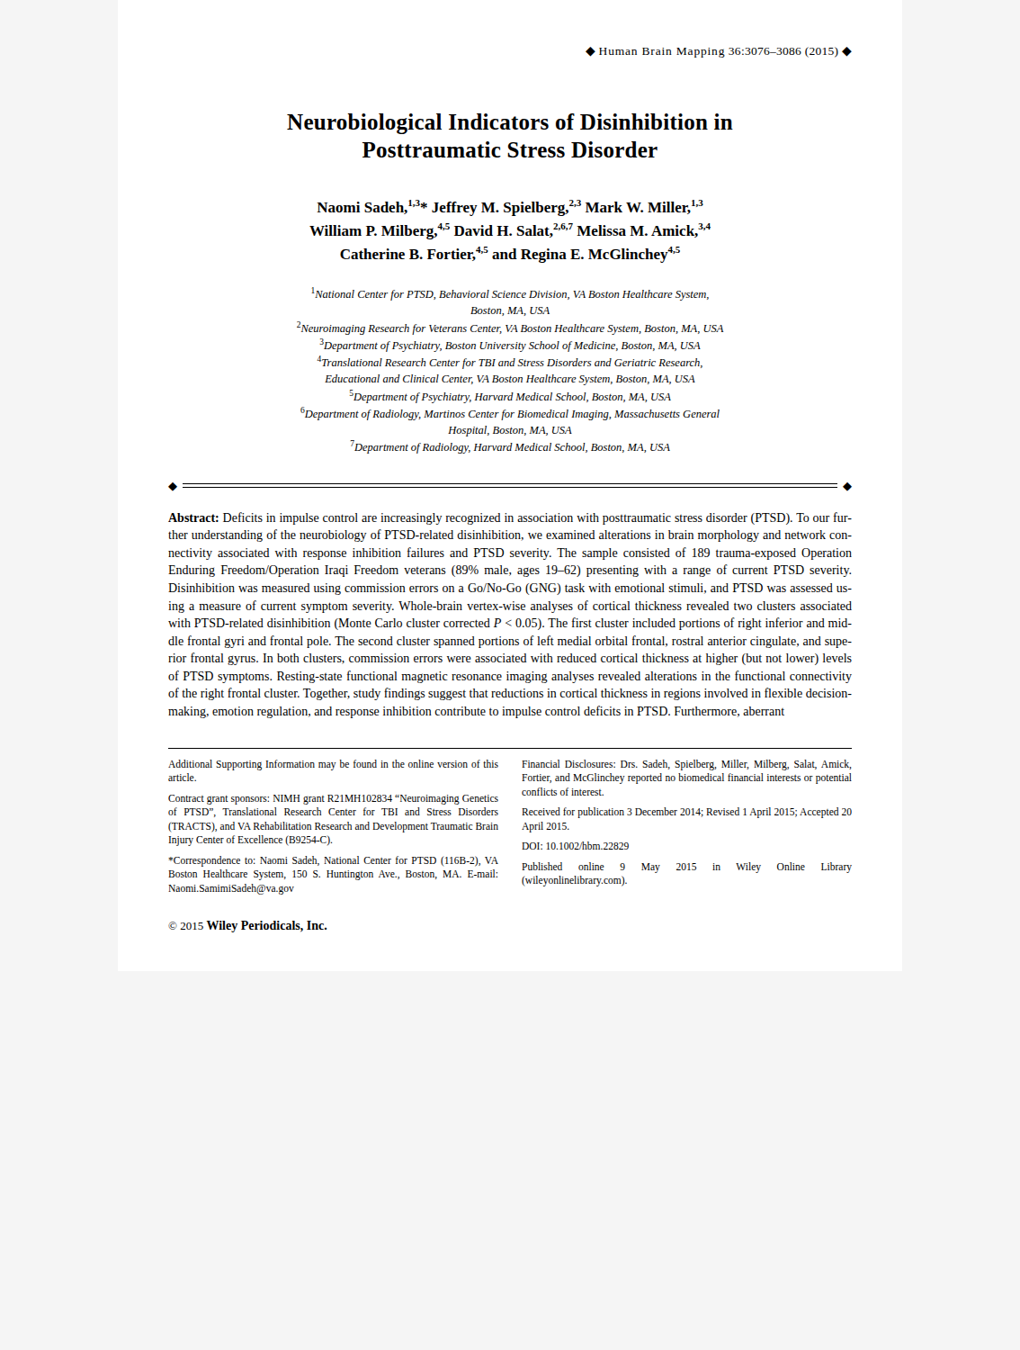◆ Human Brain Mapping 36:3076–3086 (2015) ◆
Neurobiological Indicators of Disinhibition in
Posttraumatic Stress Disorder
Naomi Sadeh,1,3* Jeffrey M. Spielberg,2,3 Mark W. Miller,1,3
William P. Milberg,4,5 David H. Salat,2,6,7 Melissa M. Amick,3,4
Catherine B. Fortier,4,5 and Regina E. McGlinchey4,5
1National Center for PTSD, Behavioral Science Division, VA Boston Healthcare System,
Boston, MA, USA
2Neuroimaging Research for Veterans Center, VA Boston Healthcare System, Boston, MA, USA
3Department of Psychiatry, Boston University School of Medicine, Boston, MA, USA
4Translational Research Center for TBI and Stress Disorders and Geriatric Research,
Educational and Clinical Center, VA Boston Healthcare System, Boston, MA, USA
5Department of Psychiatry, Harvard Medical School, Boston, MA, USA
6Department of Radiology, Martinos Center for Biomedical Imaging, Massachusetts General
Hospital, Boston, MA, USA
7Department of Radiology, Harvard Medical School, Boston, MA, USA
◆
◆
Abstract: Deficits in impulse control are increasingly recognized in association with posttraumatic stress disorder (PTSD). To our further understanding of the neurobiology of PTSD-related disinhibition, we examined alterations in brain morphology and network connectivity associated with response inhibition failures and PTSD severity. The sample consisted of 189 trauma-exposed Operation Enduring Freedom/Operation Iraqi Freedom veterans (89% male, ages 19–62) presenting with a range of current PTSD severity. Disinhibition was measured using commission errors on a Go/No-Go (GNG) task with emotional stimuli, and PTSD was assessed using a measure of current symptom severity. Whole-brain vertex-wise analyses of cortical thickness revealed two clusters associated with PTSD-related disinhibition (Monte Carlo cluster corrected P < 0.05). The first cluster included portions of right inferior and middle frontal gyri and frontal pole. The second cluster spanned portions of left medial orbital frontal, rostral anterior cingulate, and superior frontal gyrus. In both clusters, commission errors were associated with reduced cortical thickness at higher (but not lower) levels of PTSD symptoms. Resting-state functional magnetic resonance imaging analyses revealed alterations in the functional connectivity of the right frontal cluster. Together, study findings suggest that reductions in cortical thickness in regions involved in flexible decision-making, emotion regulation, and response inhibition contribute to impulse control deficits in PTSD. Furthermore, aberrant
Additional Supporting Information may be found in the online version of this article.
Contract grant sponsors: NIMH grant R21MH102834 “Neuroimaging Genetics of PTSD”, Translational Research Center for TBI and Stress Disorders (TRACTS), and VA Rehabilitation Research and Development Traumatic Brain Injury Center of Excellence (B9254-C).
*Correspondence to: Naomi Sadeh, National Center for PTSD (116B-2), VA Boston Healthcare System, 150 S. Huntington Ave., Boston, MA. E-mail: Naomi.SamimiSadeh@va.gov
Financial Disclosures: Drs. Sadeh, Spielberg, Miller, Milberg, Salat, Amick, Fortier, and McGlinchey reported no biomedical financial interests or potential conflicts of interest.
Received for publication 3 December 2014; Revised 1 April 2015; Accepted 20 April 2015.
DOI: 10.1002/hbm.22829
Published online 9 May 2015 in Wiley Online Library (wileyonlinelibrary.com).
© 2015 Wiley Periodicals, Inc.